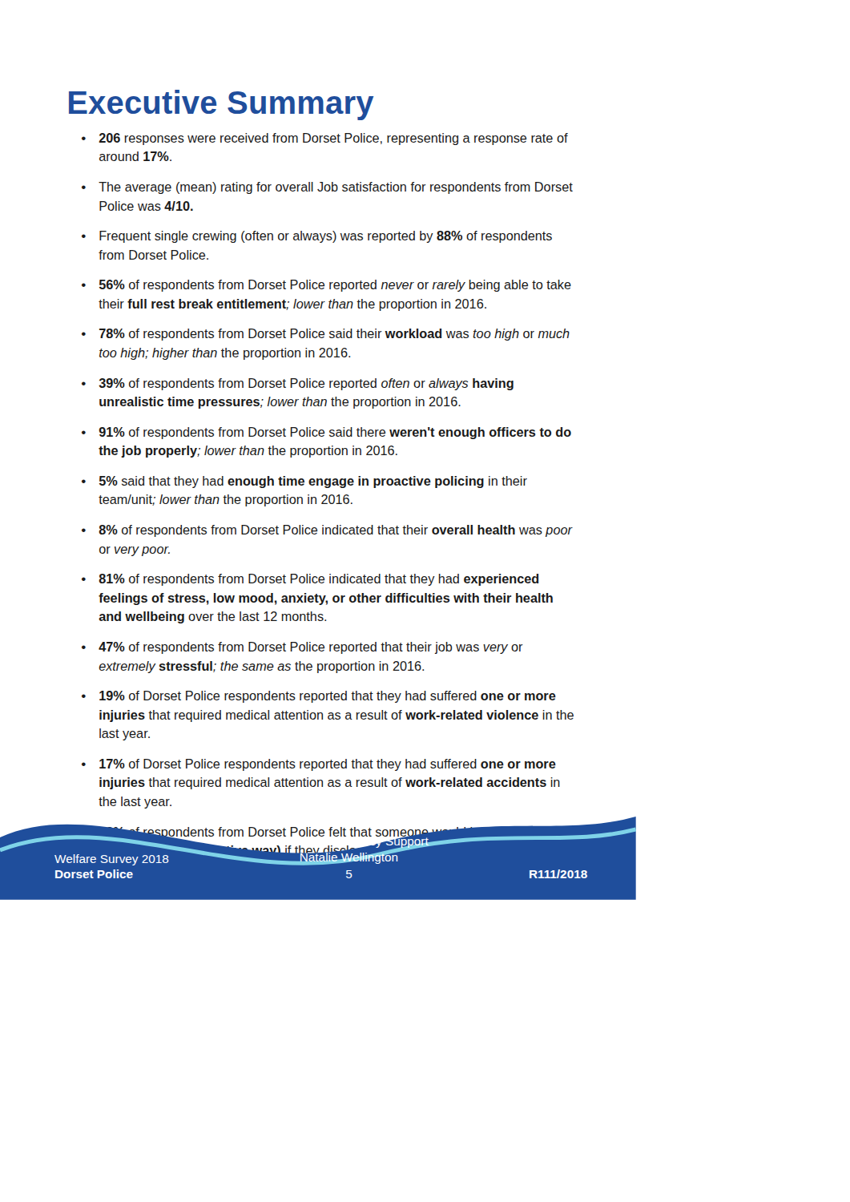Executive Summary
206 responses were received from Dorset Police, representing a response rate of around 17%.
The average (mean) rating for overall Job satisfaction for respondents from Dorset Police was 4/10.
Frequent single crewing (often or always) was reported by 88% of respondents from Dorset Police.
56% of respondents from Dorset Police reported never or rarely being able to take their full rest break entitlement; lower than the proportion in 2016.
78% of respondents from Dorset Police said their workload was too high or much too high; higher than the proportion in 2016.
39% of respondents from Dorset Police reported often or always having unrealistic time pressures; lower than the proportion in 2016.
91% of respondents from Dorset Police said there weren't enough officers to do the job properly; lower than the proportion in 2016.
5% said that they had enough time engage in proactive policing in their team/unit; lower than the proportion in 2016.
8% of respondents from Dorset Police indicated that their overall health was poor or very poor.
81% of respondents from Dorset Police indicated that they had experienced feelings of stress, low mood, anxiety, or other difficulties with their health and wellbeing over the last 12 months.
47% of respondents from Dorset Police reported that their job was very or extremely stressful; the same as the proportion in 2016.
19% of Dorset Police respondents reported that they had suffered one or more injuries that required medical attention as a result of work-related violence in the last year.
17% of Dorset Police respondents reported that they had suffered one or more injuries that required medical attention as a result of work-related accidents in the last year.
38% of respondents from Dorset Police felt that someone would be treated differently (in a negative way) if they disclosed difficulties with their mental health and wellbeing; lower than the proportion in 2016.
Welfare Survey 2018
Dorset Police
Research and Policy Support
Natalie Wellington
5
R111/2018